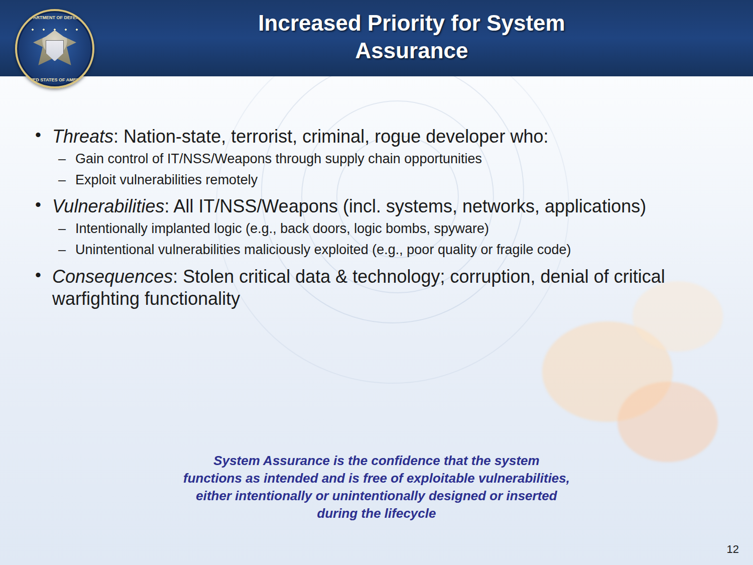Increased Priority for System
Assurance
DEPARTMENT OF DEFENSE
UNITED STATES OF AMERICA
Threats: Nation-state, terrorist, criminal, rogue developer who:
Gain control of IT/NSS/Weapons through supply chain opportunities
Exploit vulnerabilities remotely
Vulnerabilities: All IT/NSS/Weapons (incl. systems, networks, applications)
Intentionally implanted logic (e.g., back doors, logic bombs, spyware)
Unintentional vulnerabilities maliciously exploited (e.g., poor quality or fragile code)
Consequences: Stolen critical data & technology; corruption, denial of critical warfighting functionality
System Assurance is the confidence that the system
functions as intended and is free of exploitable vulnerabilities,
either intentionally or unintentionally designed or inserted
during the lifecycle
12